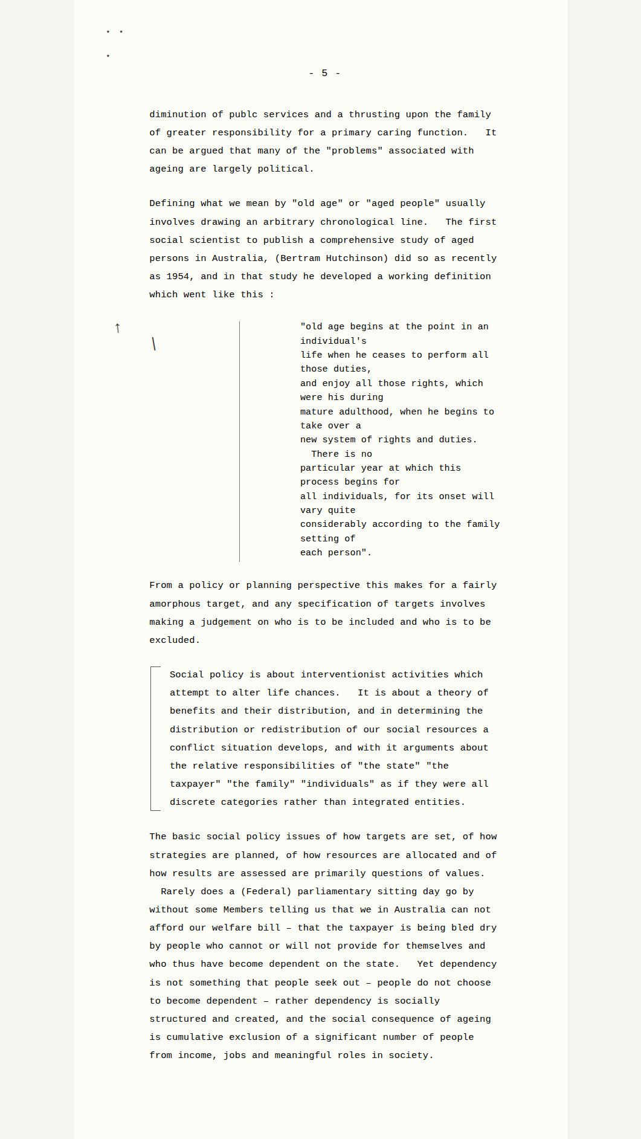• • •
- 5 -
diminution of publc services and a thrusting upon the family of greater responsibility for a primary caring function. It can be argued that many of the "problems" associated with ageing are largely political.
Defining what we mean by "old age" or "aged people" usually involves drawing an arbitrary chronological line. The first social scientist to publish a comprehensive study of aged persons in Australia, (Bertram Hutchinson) did so as recently as 1954, and in that study he developed a working definition which went like this :
↑ ∣
"old age begins at the point in an individual's
life when he ceases to perform all those duties,
and enjoy all those rights, which were his during
mature adulthood, when he begins to take over a
new system of rights and duties. There is no
particular year at which this process begins for
all individuals, for its onset will vary quite
considerably according to the family setting of
each person".
From a policy or planning perspective this makes for a fairly amorphous target, and any specification of targets involves making a judgement on who is to be included and who is to be excluded.
Social policy is about interventionist activities which attempt to alter life chances. It is about a theory of benefits and their distribution, and in determining the distribution or redistribution of our social resources a conflict situation develops, and with it arguments about the relative responsibilities of "the state" "the taxpayer" "the family" "individuals" as if they were all discrete categories rather than integrated entities.
The basic social policy issues of how targets are set, of how strategies are planned, of how resources are allocated and of how results are assessed are primarily questions of values. Rarely does a (Federal) parliamentary sitting day go by without some Members telling us that we in Australia can not afford our welfare bill – that the taxpayer is being bled dry by people who cannot or will not provide for themselves and who thus have become dependent on the state. Yet dependency is not something that people seek out – people do not choose to become dependent – rather dependency is socially structured and created, and the social consequence of ageing is cumulative exclusion of a significant number of people from income, jobs and meaningful roles in society.